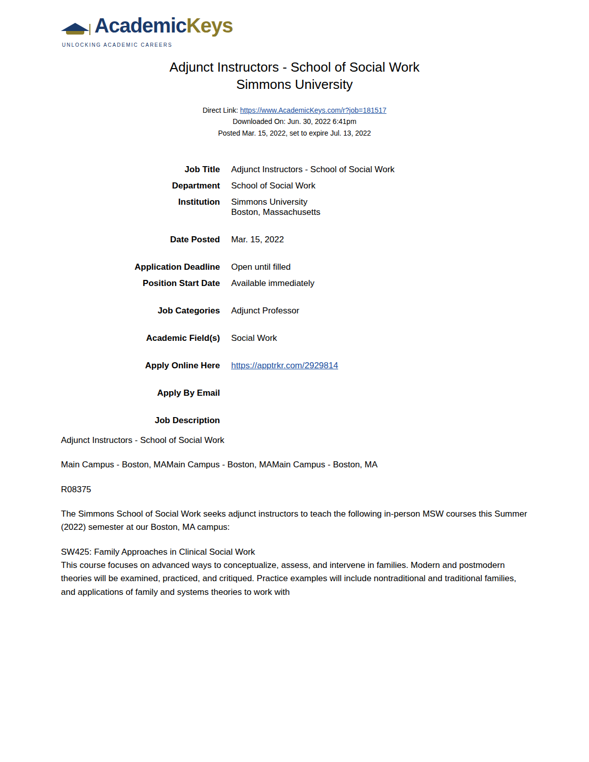Academic Keys
UNLOCKING ACADEMIC CAREERS
Adjunct Instructors - School of Social Work Simmons University
Direct Link: https://www.AcademicKeys.com/r?job=181517
Downloaded On: Jun. 30, 2022 6:41pm
Posted Mar. 15, 2022, set to expire Jul. 13, 2022
| Job Title | Adjunct Instructors - School of Social Work |
| Department | School of Social Work |
| Institution | Simmons University Boston, Massachusetts |
| Date Posted | Mar. 15, 2022 |
| Application Deadline | Open until filled |
| Position Start Date | Available immediately |
| Job Categories | Adjunct Professor |
| Academic Field(s) | Social Work |
| Apply Online Here | https://apptrkr.com/2929814 |
| Apply By Email | |
| Job Description | |
Adjunct Instructors - School of Social Work
Main Campus - Boston, MAMain Campus - Boston, MAMain Campus - Boston, MA
R08375
The Simmons School of Social Work seeks adjunct instructors to teach the following in-person MSW courses this Summer (2022) semester at our Boston, MA campus:
SW425: Family Approaches in Clinical Social Work
This course focuses on advanced ways to conceptualize, assess, and intervene in families. Modern and postmodern theories will be examined, practiced, and critiqued. Practice examples will include nontraditional and traditional families, and applications of family and systems theories to work with